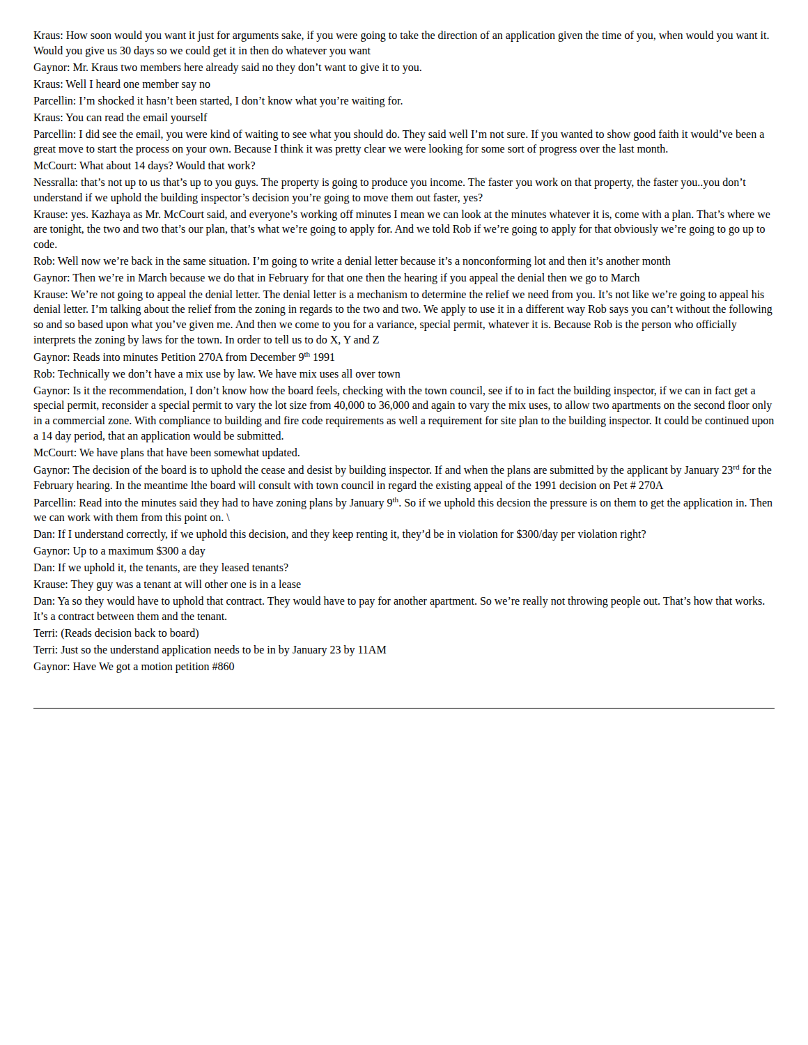Kraus: How soon would you want it just for arguments sake, if you were going to take the direction of an application given the time of you, when would you want it. Would you give us 30 days so we could get it in then do whatever you want
Gaynor: Mr. Kraus two members here already said no they don’t want to give it to you.
Kraus: Well I heard one member say no
Parcellin: I’m shocked it hasn’t been started, I don’t know what you’re waiting for.
Kraus: You can read the email yourself
Parcellin: I did see the email, you were kind of waiting to see what you should do. They said well I’m not sure. If you wanted to show good faith it would’ve been a great move to start the process on your own. Because I think it was pretty clear we were looking for some sort of progress over the last month.
McCourt: What about 14 days? Would that work?
Nessralla: that’s not up to us that’s up to you guys. The property is going to produce you income. The faster you work on that property, the faster you..you don’t understand if we uphold the building inspector’s decision you’re going to move them out faster, yes?
Krause: yes. Kazhaya as Mr. McCourt said, and everyone’s working off minutes I mean we can look at the minutes whatever it is, come with a plan. That’s where we are tonight, the two and two that’s our plan, that’s what we’re going to apply for. And we told Rob if we’re going to apply for that obviously we’re going to go up to code.
Rob: Well now we’re back in the same situation. I’m going to write a denial letter because it’s a nonconforming lot and then it’s another month
Gaynor: Then we’re in March because we do that in February for that one then the hearing if you appeal the denial then we go to March
Krause: We’re not going to appeal the denial letter. The denial letter is a mechanism to determine the relief we need from you. It’s not like we’re going to appeal his denial letter. I’m talking about the relief from the zoning in regards to the two and two. We apply to use it in a different way Rob says you can’t without the following so and so based upon what you’ve given me. And then we come to you for a variance, special permit, whatever it is. Because Rob is the person who officially interprets the zoning by laws for the town. In order to tell us to do X, Y and Z
Gaynor: Reads into minutes Petition 270A from December 9th 1991
Rob: Technically we don’t have a mix use by law. We have mix uses all over town
Gaynor: Is it the recommendation, I don’t know how the board feels, checking with the town council, see if to in fact the building inspector, if we can in fact get a special permit, reconsider a special permit to vary the lot size from 40,000 to 36,000 and again to vary the mix uses, to allow two apartments on the second floor only in a commercial zone. With compliance to building and fire code requirements as well a requirement for site plan to the building inspector. It could be continued upon a 14 day period, that an application would be submitted.
McCourt: We have plans that have been somewhat updated.
Gaynor: The decision of the board is to uphold the cease and desist by building inspector. If and when the plans are submitted by the applicant by January 23rd for the February hearing. In the meantime lthe board will consult with town council in regard the existing appeal of the 1991 decision on Pet # 270A
Parcellin: Read into the minutes said they had to have zoning plans by January 9th. So if we uphold this decsion the pressure is on them to get the application in. Then we can work with them from this point on. \
Dan: If I understand correctly, if we uphold this decision, and they keep renting it, they’d be in violation for $300/day per violation right?
Gaynor: Up to a maximum $300 a day
Dan: If we uphold it, the tenants, are they leased tenants?
Krause: They guy was a tenant at will other one is in a lease
Dan: Ya so they would have to uphold that contract. They would have to pay for another apartment. So we’re really not throwing people out. That’s how that works. It’s a contract between them and the tenant.
Terri: (Reads decision back to board)
Terri: Just so the understand application needs to be in by January 23 by 11AM
Gaynor: Have We got a motion petition #860